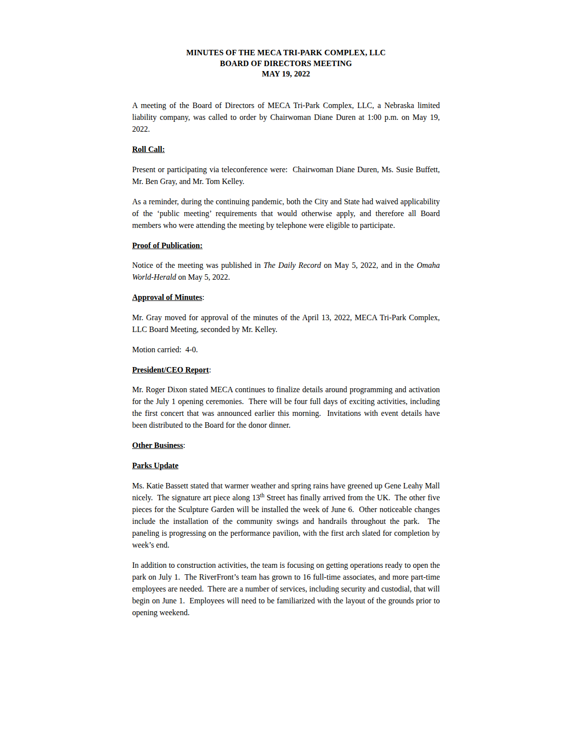MINUTES OF THE MECA TRI-PARK COMPLEX, LLC BOARD OF DIRECTORS MEETING MAY 19, 2022
A meeting of the Board of Directors of MECA Tri-Park Complex, LLC, a Nebraska limited liability company, was called to order by Chairwoman Diane Duren at 1:00 p.m. on May 19, 2022.
Roll Call:
Present or participating via teleconference were: Chairwoman Diane Duren, Ms. Susie Buffett, Mr. Ben Gray, and Mr. Tom Kelley.
As a reminder, during the continuing pandemic, both the City and State had waived applicability of the ‘public meeting’ requirements that would otherwise apply, and therefore all Board members who were attending the meeting by telephone were eligible to participate.
Proof of Publication:
Notice of the meeting was published in The Daily Record on May 5, 2022, and in the Omaha World-Herald on May 5, 2022.
Approval of Minutes
:
Mr. Gray moved for approval of the minutes of the April 13, 2022, MECA Tri-Park Complex, LLC Board Meeting, seconded by Mr. Kelley.
Motion carried: 4-0.
President/CEO Report
:
Mr. Roger Dixon stated MECA continues to finalize details around programming and activation for the July 1 opening ceremonies. There will be four full days of exciting activities, including the first concert that was announced earlier this morning. Invitations with event details have been distributed to the Board for the donor dinner.
Other Business
:
Parks Update
Ms. Katie Bassett stated that warmer weather and spring rains have greened up Gene Leahy Mall nicely. The signature art piece along 13th Street has finally arrived from the UK. The other five pieces for the Sculpture Garden will be installed the week of June 6. Other noticeable changes include the installation of the community swings and handrails throughout the park. The paneling is progressing on the performance pavilion, with the first arch slated for completion by week’s end.
In addition to construction activities, the team is focusing on getting operations ready to open the park on July 1. The RiverFront’s team has grown to 16 full-time associates, and more part-time employees are needed. There are a number of services, including security and custodial, that will begin on June 1. Employees will need to be familiarized with the layout of the grounds prior to opening weekend.